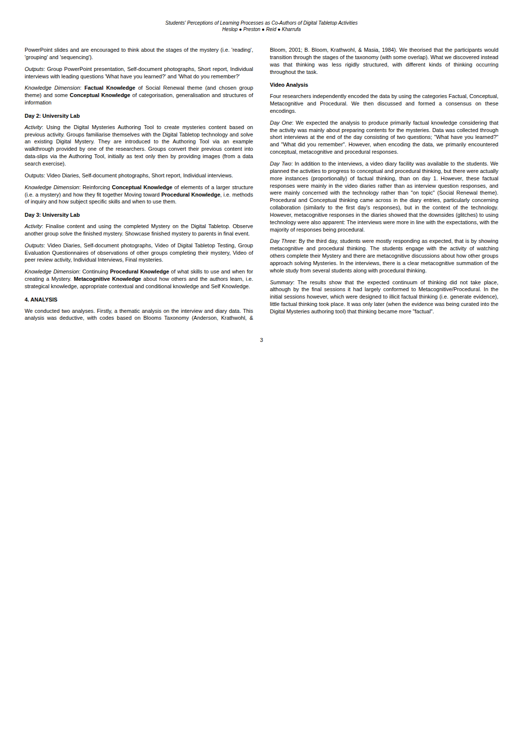Students' Perceptions of Learning Processes as Co-Authors of Digital Tabletop Activities
Heslop ● Preston ● Reid ● Kharrufa
PowerPoint slides and are encouraged to think about the stages of the mystery (i.e. 'reading', 'grouping' and 'sequencing').
Outputs: Group PowerPoint presentation, Self-document photographs, Short report, Individual interviews with leading questions 'What have you learned?' and 'What do you remember?'
Knowledge Dimension: Factual Knowledge of Social Renewal theme (and chosen group theme) and some Conceptual Knowledge of categorisation, generalisation and structures of information
Day 2: University Lab
Activity: Using the Digital Mysteries Authoring Tool to create mysteries content based on previous activity. Groups familiarise themselves with the Digital Tabletop technology and solve an existing Digital Mystery. They are introduced to the Authoring Tool via an example walkthrough provided by one of the researchers. Groups convert their previous content into data-slips via the Authoring Tool, initially as text only then by providing images (from a data search exercise).
Outputs: Video Diaries, Self-document photographs, Short report, Individual interviews.
Knowledge Dimension: Reinforcing Conceptual Knowledge of elements of a larger structure (i.e. a mystery) and how they fit together Moving toward Procedural Knowledge, i.e. methods of inquiry and how subject specific skills and when to use them.
Day 3: University Lab
Activity: Finalise content and using the completed Mystery on the Digital Tabletop. Observe another group solve the finished mystery. Showcase finished mystery to parents in final event.
Outputs: Video Diaries, Self-document photographs, Video of Digital Tabletop Testing, Group Evaluation Questionnaires of observations of other groups completing their mystery, Video of peer review activity, Individual Interviews, Final mysteries.
Knowledge Dimension: Continuing Procedural Knowledge of what skills to use and when for creating a Mystery. Metacognitive Knowledge about how others and the authors learn, i.e. strategical knowledge, appropriate contextual and conditional knowledge and Self Knowledge.
4. ANALYSIS
We conducted two analyses. Firstly, a thematic analysis on the interview and diary data. This analysis was deductive, with codes based on Blooms Taxonomy (Anderson, Krathwohl, & Bloom, 2001; B. Bloom, Krathwohl, & Masia, 1984). We theorised that the participants would transition through the stages of the taxonomy (with some overlap). What we discovered instead was that thinking was less rigidly structured, with different kinds of thinking occurring throughout the task.
Video Analysis
Four researchers independently encoded the data by using the categories Factual, Conceptual, Metacognitive and Procedural. We then discussed and formed a consensus on these encodings.
Day One: We expected the analysis to produce primarily factual knowledge considering that the activity was mainly about preparing contents for the mysteries. Data was collected through short interviews at the end of the day consisting of two questions; "What have you learned?" and "What did you remember". However, when encoding the data, we primarily encountered conceptual, metacognitive and procedural responses.
Day Two: In addition to the interviews, a video diary facility was available to the students. We planned the activities to progress to conceptual and procedural thinking, but there were actually more instances (proportionally) of factual thinking, than on day 1. However, these factual responses were mainly in the video diaries rather than as interview question responses, and were mainly concerned with the technology rather than "on topic" (Social Renewal theme). Procedural and Conceptual thinking came across in the diary entries, particularly concerning collaboration (similarly to the first day's responses), but in the context of the technology. However, metacognitive responses in the diaries showed that the downsides (glitches) to using technology were also apparent: The interviews were more in line with the expectations, with the majority of responses being procedural.
Day Three: By the third day, students were mostly responding as expected, that is by showing metacognitive and procedural thinking. The students engage with the activity of watching others complete their Mystery and there are metacognitive discussions about how other groups approach solving Mysteries. In the interviews, there is a clear metacognitive summation of the whole study from several students along with procedural thinking.
Summary: The results show that the expected continuum of thinking did not take place, although by the final sessions it had largely conformed to Metacognitive/Procedural. In the initial sessions however, which were designed to illicit factual thinking (i.e. generate evidence), little factual thinking took place. It was only later (when the evidence was being curated into the Digital Mysteries authoring tool) that thinking became more "factual".
3